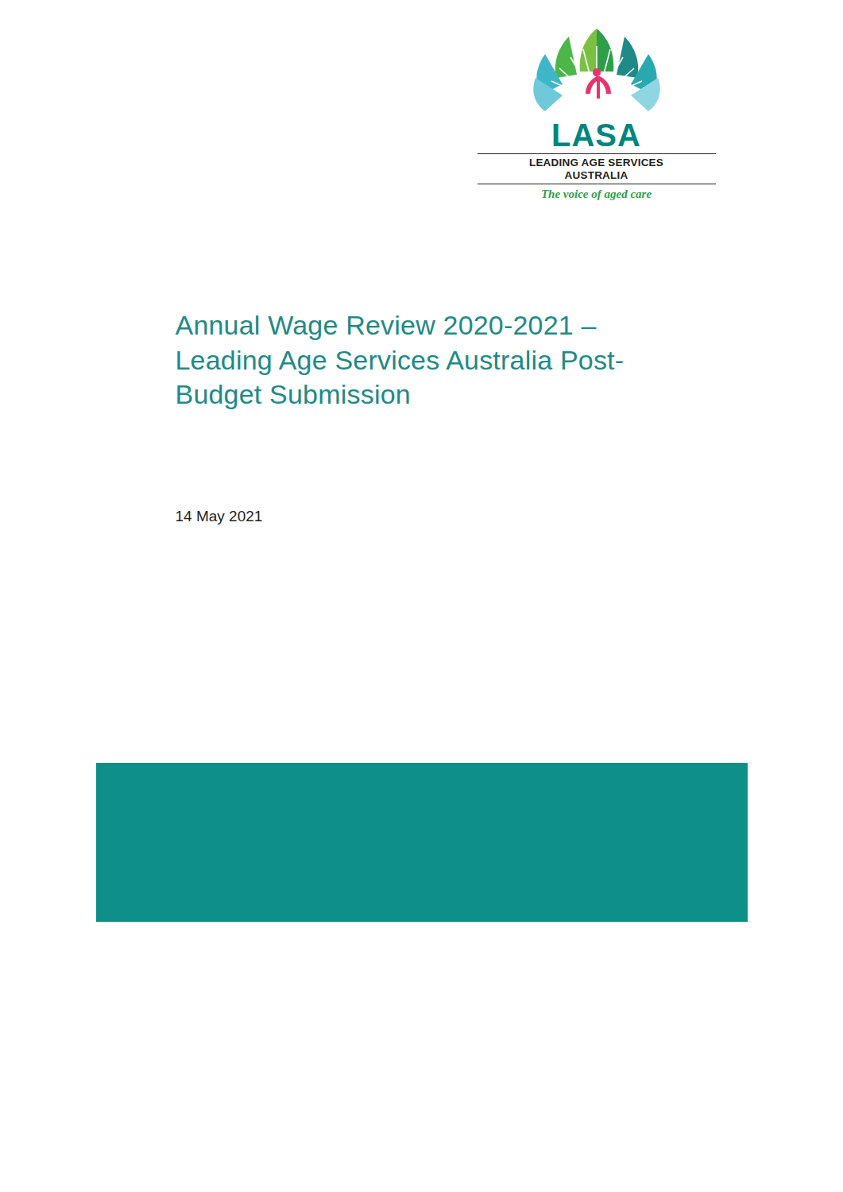LASA
LEADING AGE SERVICES
AUSTRALIA
The voice of aged care
Annual Wage Review 2020-2021 – Leading Age Services Australia Post-Budget Submission
14 May 2021